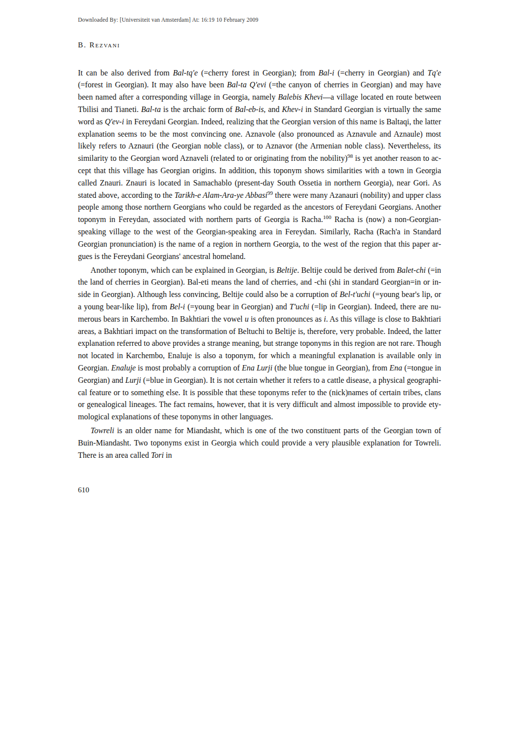Downloaded By: [Universiteit van Amsterdam] At: 16:19 10 February 2009
B. Rezvani
It can be also derived from Bal-tq'e (=cherry forest in Georgian); from Bal-i (=cherry in Georgian) and Tq'e (=forest in Georgian). It may also have been Bal-ta Q'evi (=the canyon of cherries in Georgian) and may have been named after a corresponding village in Georgia, namely Balebis Khevi—a village located en route between Tbilisi and Tianeti. Bal-ta is the archaic form of Bal-eb-is, and Khev-i in Standard Georgian is virtually the same word as Q'ev-i in Fereydani Georgian. Indeed, realizing that the Georgian version of this name is Baltaqi, the latter explanation seems to be the most convincing one. Aznavole (also pronounced as Aznavule and Aznaule) most likely refers to Aznauri (the Georgian noble class), or to Aznavor (the Armenian noble class). Nevertheless, its similarity to the Georgian word Aznaveli (related to or originating from the nobility)98 is yet another reason to accept that this village has Georgian origins. In addition, this toponym shows similarities with a town in Georgia called Znauri. Znauri is located in Samachablo (present-day South Ossetia in northern Georgia), near Gori. As stated above, according to the Tarikh-e Alam-Ara-ye Abbasi99 there were many Azanauri (nobility) and upper class people among those northern Georgians who could be regarded as the ancestors of Fereydani Georgians. Another toponym in Fereydan, associated with northern parts of Georgia is Racha.100 Racha is (now) a non-Georgian-speaking village to the west of the Georgian-speaking area in Fereydan. Similarly, Racha (Rach'a in Standard Georgian pronunciation) is the name of a region in northern Georgia, to the west of the region that this paper argues is the Fereydani Georgians' ancestral homeland.
Another toponym, which can be explained in Georgian, is Beltije. Beltije could be derived from Balet-chi (=in the land of cherries in Georgian). Bal-eti means the land of cherries, and -chi (shi in standard Georgian=in or inside in Georgian). Although less convincing, Beltije could also be a corruption of Bel-t'uchi (=young bear's lip, or a young bear-like lip), from Bel-i (=young bear in Georgian) and T'uchi (=lip in Georgian). Indeed, there are numerous bears in Karchembo. In Bakhtiari the vowel u is often pronounces as i. As this village is close to Bakhtiari areas, a Bakhtiari impact on the transformation of Beltuchi to Beltije is, therefore, very probable. Indeed, the latter explanation referred to above provides a strange meaning, but strange toponyms in this region are not rare. Though not located in Karchembo, Enaluje is also a toponym, for which a meaningful explanation is available only in Georgian. Enaluje is most probably a corruption of Ena Lurji (the blue tongue in Georgian), from Ena (=tongue in Georgian) and Lurji (=blue in Georgian). It is not certain whether it refers to a cattle disease, a physical geographical feature or to something else. It is possible that these toponyms refer to the (nick)names of certain tribes, clans or genealogical lineages. The fact remains, however, that it is very difficult and almost impossible to provide etymological explanations of these toponyms in other languages.
Towreli is an older name for Miandasht, which is one of the two constituent parts of the Georgian town of Buin-Miandasht. Two toponyms exist in Georgia which could provide a very plausible explanation for Towreli. There is an area called Tori in
610